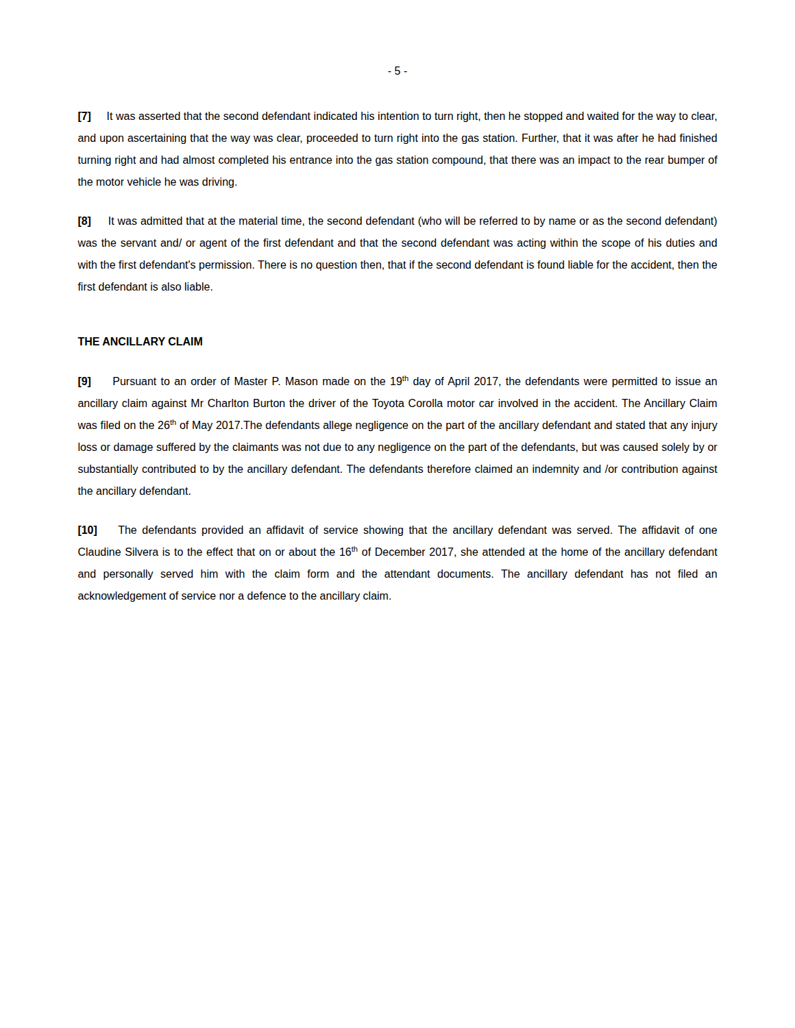- 5 -
[7] It was asserted that the second defendant indicated his intention to turn right, then he stopped and waited for the way to clear, and upon ascertaining that the way was clear, proceeded to turn right into the gas station. Further, that it was after he had finished turning right and had almost completed his entrance into the gas station compound, that there was an impact to the rear bumper of the motor vehicle he was driving.
[8] It was admitted that at the material time, the second defendant (who will be referred to by name or as the second defendant) was the servant and/ or agent of the first defendant and that the second defendant was acting within the scope of his duties and with the first defendant's permission. There is no question then, that if the second defendant is found liable for the accident, then the first defendant is also liable.
THE ANCILLARY CLAIM
[9] Pursuant to an order of Master P. Mason made on the 19th day of April 2017, the defendants were permitted to issue an ancillary claim against Mr Charlton Burton the driver of the Toyota Corolla motor car involved in the accident. The Ancillary Claim was filed on the 26th of May 2017.The defendants allege negligence on the part of the ancillary defendant and stated that any injury loss or damage suffered by the claimants was not due to any negligence on the part of the defendants, but was caused solely by or substantially contributed to by the ancillary defendant. The defendants therefore claimed an indemnity and /or contribution against the ancillary defendant.
[10] The defendants provided an affidavit of service showing that the ancillary defendant was served. The affidavit of one Claudine Silvera is to the effect that on or about the 16th of December 2017, she attended at the home of the ancillary defendant and personally served him with the claim form and the attendant documents. The ancillary defendant has not filed an acknowledgement of service nor a defence to the ancillary claim.